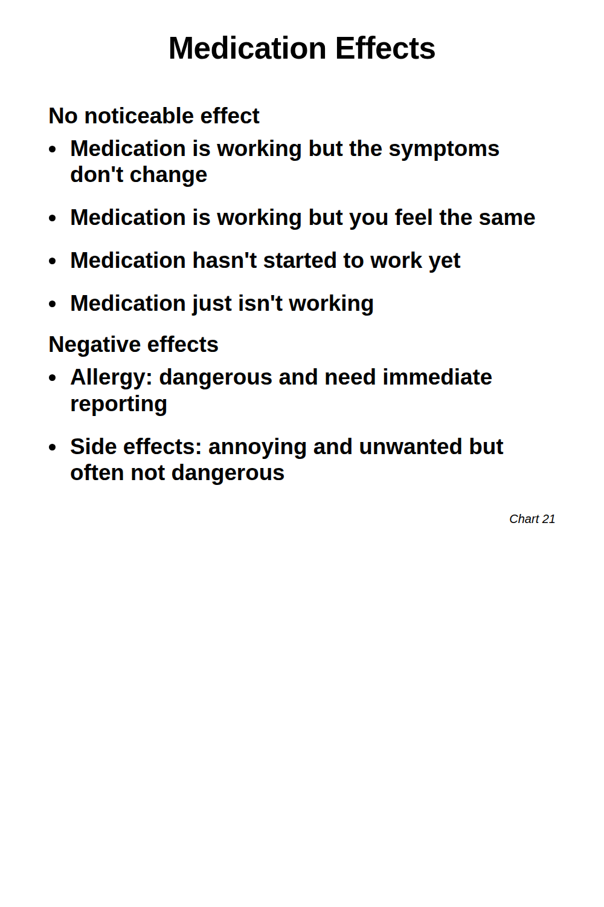Medication Effects
No noticeable effect
Medication is working but the symptoms don't change
Medication is working but you feel the same
Medication hasn't started to work yet
Medication just isn't working
Negative effects
Allergy: dangerous and need immediate reporting
Side effects: annoying and unwanted but often not dangerous
Chart 21